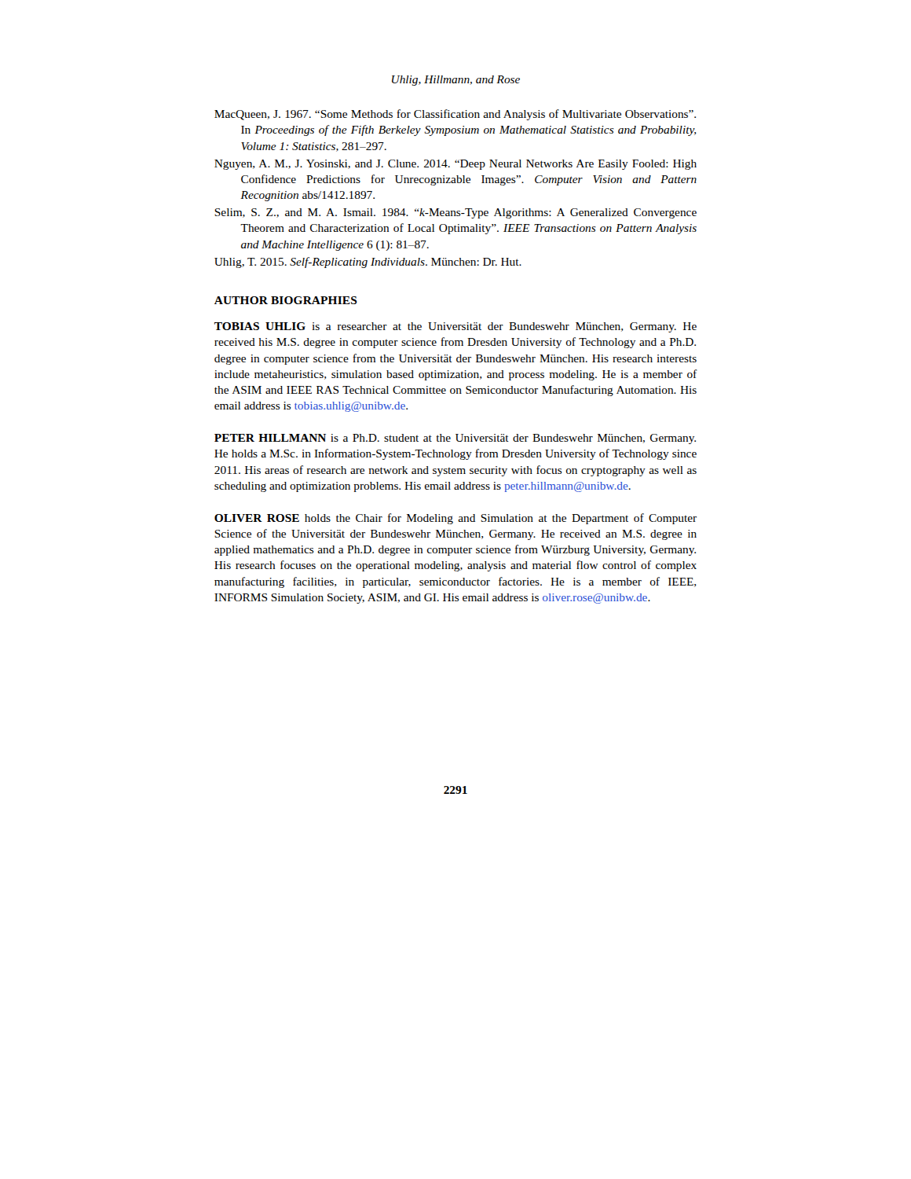Uhlig, Hillmann, and Rose
MacQueen, J. 1967. “Some Methods for Classification and Analysis of Multivariate Observations”. In Proceedings of the Fifth Berkeley Symposium on Mathematical Statistics and Probability, Volume 1: Statistics, 281–297.
Nguyen, A. M., J. Yosinski, and J. Clune. 2014. “Deep Neural Networks Are Easily Fooled: High Confidence Predictions for Unrecognizable Images”. Computer Vision and Pattern Recognition abs/1412.1897.
Selim, S. Z., and M. A. Ismail. 1984. “k-Means-Type Algorithms: A Generalized Convergence Theorem and Characterization of Local Optimality”. IEEE Transactions on Pattern Analysis and Machine Intelligence 6 (1): 81–87.
Uhlig, T. 2015. Self-Replicating Individuals. München: Dr. Hut.
AUTHOR BIOGRAPHIES
TOBIAS UHLIG is a researcher at the Universität der Bundeswehr München, Germany. He received his M.S. degree in computer science from Dresden University of Technology and a Ph.D. degree in computer science from the Universität der Bundeswehr München. His research interests include metaheuristics, simulation based optimization, and process modeling. He is a member of the ASIM and IEEE RAS Technical Committee on Semiconductor Manufacturing Automation. His email address is tobias.uhlig@unibw.de.
PETER HILLMANN is a Ph.D. student at the Universität der Bundeswehr München, Germany. He holds a M.Sc. in Information-System-Technology from Dresden University of Technology since 2011. His areas of research are network and system security with focus on cryptography as well as scheduling and optimization problems. His email address is peter.hillmann@unibw.de.
OLIVER ROSE holds the Chair for Modeling and Simulation at the Department of Computer Science of the Universität der Bundeswehr München, Germany. He received an M.S. degree in applied mathematics and a Ph.D. degree in computer science from Würzburg University, Germany. His research focuses on the operational modeling, analysis and material flow control of complex manufacturing facilities, in particular, semiconductor factories. He is a member of IEEE, INFORMS Simulation Society, ASIM, and GI. His email address is oliver.rose@unibw.de.
2291